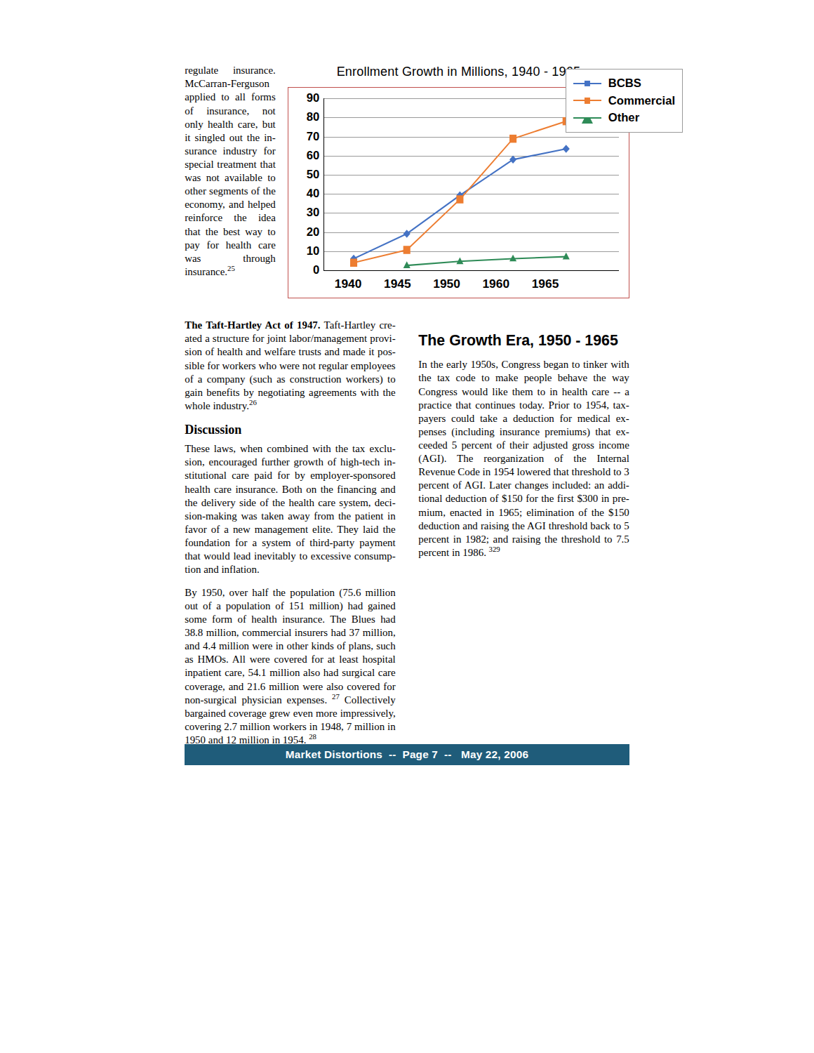regulate insurance. McCarran-Ferguson applied to all forms of insurance, not only health care, but it singled out the insurance industry for special treatment that was not available to other segments of the economy, and helped reinforce the idea that the best way to pay for health care was through insurance.25
Enrollment Growth in Millions, 1940 - 1965
90 80 70 60 50 40 30 20 10 0
1940 1945 1950 1960 1965
BCBS
Commercial
Other
The Taft-Hartley Act of 1947. Taft-Hartley created a structure for joint labor/management provision of health and welfare trusts and made it possible for workers who were not regular employees of a company (such as construction workers) to gain benefits by negotiating agreements with the whole industry.26
Discussion
These laws, when combined with the tax exclusion, encouraged further growth of high-tech institutional care paid for by employer-sponsored health care insurance. Both on the financing and the delivery side of the health care system, decision-making was taken away from the patient in favor of a new management elite. They laid the foundation for a system of third-party payment that would lead inevitably to excessive consumption and inflation.
By 1950, over half the population (75.6 million out of a population of 151 million) had gained some form of health insurance. The Blues had 38.8 million, commercial insurers had 37 million, and 4.4 million were in other kinds of plans, such as HMOs. All were covered for at least hospital inpatient care, 54.1 million also had surgical care coverage, and 21.6 million were also covered for non-surgical physician expenses. 27 Collectively bargained coverage grew even more impressively, covering 2.7 million workers in 1948, 7 million in 1950 and 12 million in 1954. 28
The Growth Era, 1950 - 1965
In the early 1950s, Congress began to tinker with the tax code to make people behave the way Congress would like them to in health care -- a practice that continues today. Prior to 1954, taxpayers could take a deduction for medical expenses (including insurance premiums) that exceeded 5 percent of their adjusted gross income (AGI). The reorganization of the Internal Revenue Code in 1954 lowered that threshold to 3 percent of AGI. Later changes included: an additional deduction of $150 for the first $300 in premium, enacted in 1965; elimination of the $150 deduction and raising the AGI threshold back to 5 percent in 1982; and raising the threshold to 7.5 percent in 1986. 329
Market Distortions -- Page 7 -- May 22, 2006